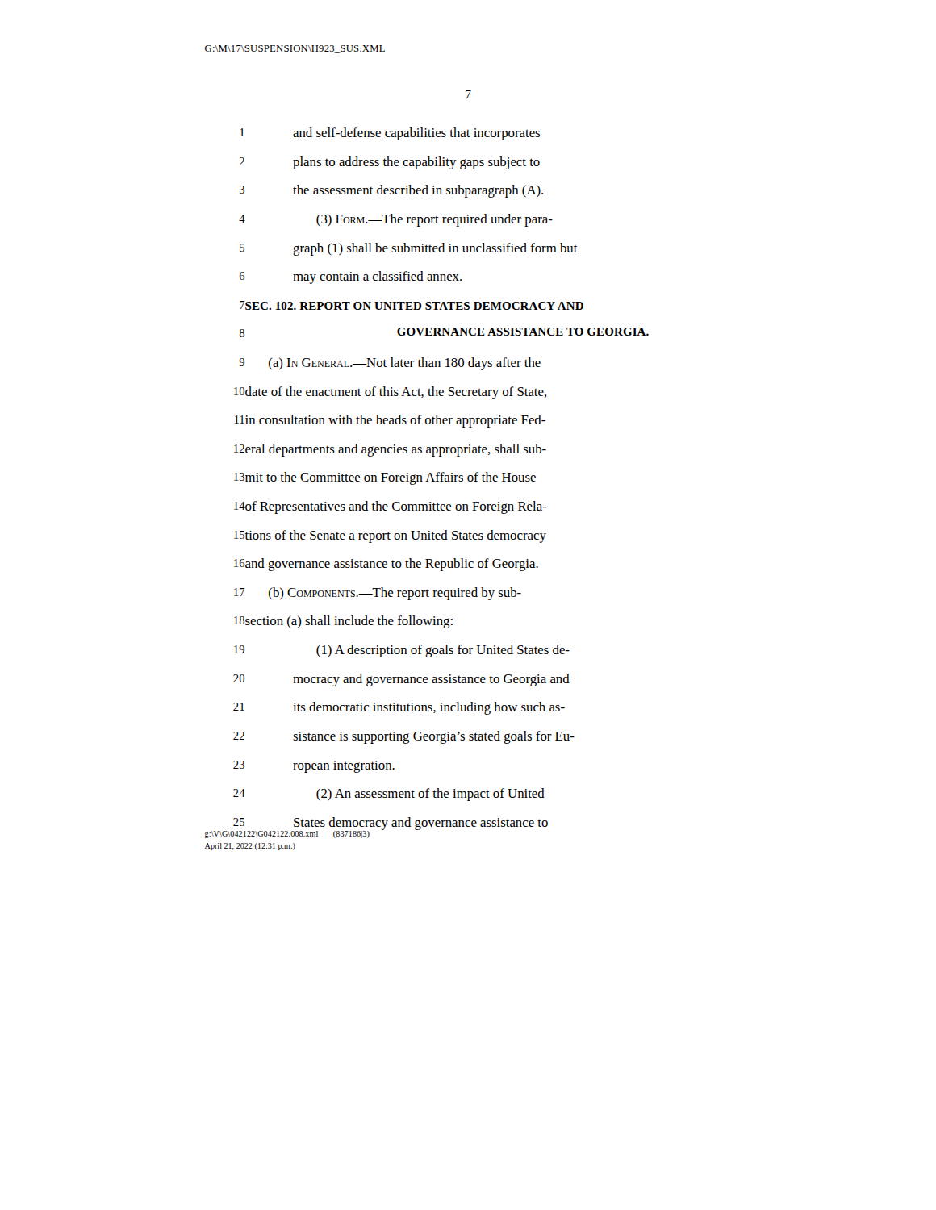G:\M\17\SUSPENSION\H923_SUS.XML
7
| 1 | and self-defense capabilities that incorporates |
| 2 | plans to address the capability gaps subject to |
| 3 | the assessment described in subparagraph (A). |
| 4 | (3) F orm .—The report required under para- |
| 5 | graph (1) shall be submitted in unclassified form but |
| 6 | may contain a classified annex. |
| 7 | SEC. 102. REPORT ON UNITED STATES DEMOCRACY AND |
| 8 | GOVERNANCE ASSISTANCE TO GEORGIA. |
| 9 | (a) I n G eneral .—Not later than 180 days after the |
| 10 | date of the enactment of this Act, the Secretary of State, |
| 11 | in consultation with the heads of other appropriate Fed- |
| 12 | eral departments and agencies as appropriate, shall sub- |
| 13 | mit to the Committee on Foreign Affairs of the House |
| 14 | of Representatives and the Committee on Foreign Rela- |
| 15 | tions of the Senate a report on United States democracy |
| 16 | and governance assistance to the Republic of Georgia. |
| 17 | (b) C omponents .—The report required by sub- |
| 18 | section (a) shall include the following: |
| 19 | (1) A description of goals for United States de- |
| 20 | mocracy and governance assistance to Georgia and |
| 21 | its democratic institutions, including how such as- |
| 22 | sistance is supporting Georgia’s stated goals for Eu- |
| 23 | ropean integration. |
| 24 | (2) An assessment of the impact of United |
| 25 | States democracy and governance assistance to |
g:\V\G\042122\G042122.008.xml (837186|3)
April 21, 2022 (12:31 p.m.)